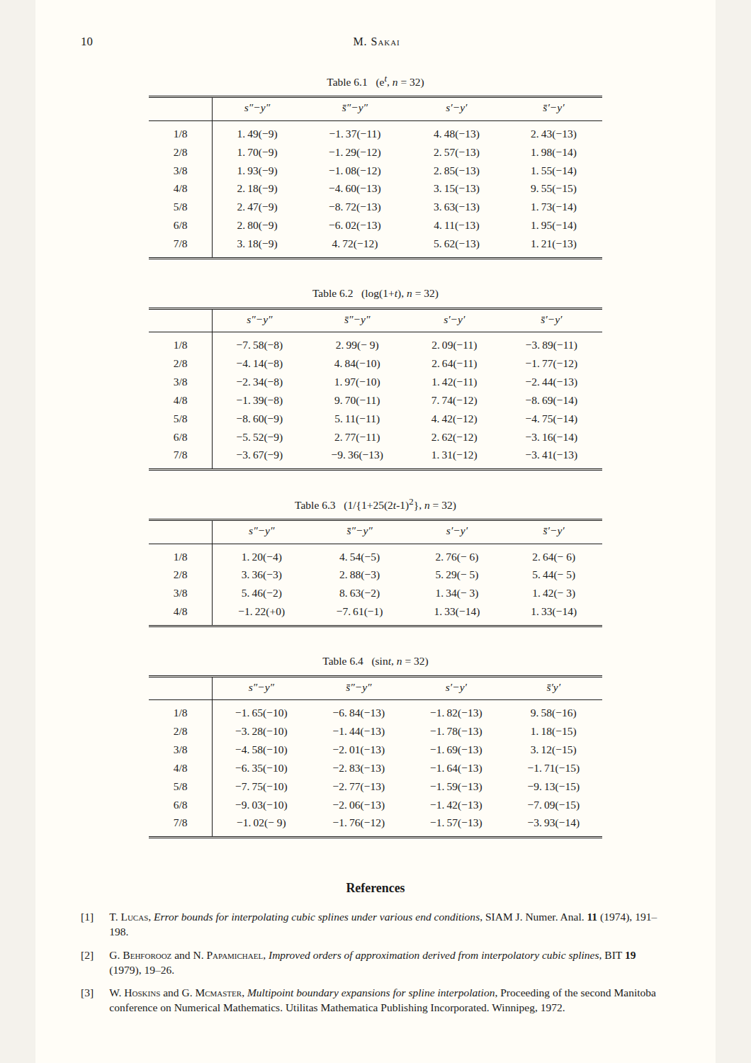10
M. Sakai
Table 6.1 (e t , n = 32)
| | s″ − y″ | s̄″ − y″ | s′ − y′ | s̄′ − y′ |
| --- | --- | --- | --- | --- |
| 1/8 | 1. 49(−9) | −1. 37(−11) | 4. 48(−13) | 2. 43(−13) |
| 2/8 | 1. 70(−9) | −1. 29(−12) | 2. 57(−13) | 1. 98(−14) |
| 3/8 | 1. 93(−9) | −1. 08(−12) | 2. 85(−13) | 1. 55(−14) |
| 4/8 | 2. 18(−9) | −4. 60(−13) | 3. 15(−13) | 9. 55(−15) |
| 5/8 | 2. 47(−9) | −8. 72(−13) | 3. 63(−13) | 1. 73(−14) |
| 6/8 | 2. 80(−9) | −6. 02(−13) | 4. 11(−13) | 1. 95(−14) |
| 7/8 | 3. 18(−9) | 4. 72(−12) | 5. 62(−13) | 1. 21(−13) |
Table 6.2 (log(1+ t ), n = 32)
| | s″ − y″ | s̄″ − y″ | s′ − y′ | s̄′ − y′ |
| --- | --- | --- | --- | --- |
| 1/8 | −7. 58(−8) | 2. 99(− 9) | 2. 09(−11) | −3. 89(−11) |
| 2/8 | −4. 14(−8) | 4. 84(−10) | 2. 64(−11) | −1. 77(−12) |
| 3/8 | −2. 34(−8) | 1. 97(−10) | 1. 42(−11) | −2. 44(−13) |
| 4/8 | −1. 39(−8) | 9. 70(−11) | 7. 74(−12) | −8. 69(−14) |
| 5/8 | −8. 60(−9) | 5. 11(−11) | 4. 42(−12) | −4. 75(−14) |
| 6/8 | −5. 52(−9) | 2. 77(−11) | 2. 62(−12) | −3. 16(−14) |
| 7/8 | −3. 67(−9) | −9. 36(−13) | 1. 31(−12) | −3. 41(−13) |
Table 6.3 (1/{1+25(2 t -1) 2 }, n = 32)
| | s″ − y″ | s̄″ − y″ | s′ − y′ | s̄′ − y′ |
| --- | --- | --- | --- | --- |
| 1/8 | 1. 20(−4) | 4. 54(−5) | 2. 76(− 6) | 2. 64(− 6) |
| 2/8 | 3. 36(−3) | 2. 88(−3) | 5. 29(− 5) | 5. 44(− 5) |
| 3/8 | 5. 46(−2) | 8. 63(−2) | 1. 34(− 3) | 1. 42(− 3) |
| 4/8 | −1. 22(+0) | −7. 61(−1) | 1. 33(−14) | 1. 33(−14) |
Table 6.4 (sin t , n = 32)
| | s″ − y″ | s̄″ − y″ | s′ − y′ | s̄′y′ |
| --- | --- | --- | --- | --- |
| 1/8 | −1. 65(−10) | −6. 84(−13) | −1. 82(−13) | 9. 58(−16) |
| 2/8 | −3. 28(−10) | −1. 44(−13) | −1. 78(−13) | 1. 18(−15) |
| 3/8 | −4. 58(−10) | −2. 01(−13) | −1. 69(−13) | 3. 12(−15) |
| 4/8 | −6. 35(−10) | −2. 83(−13) | −1. 64(−13) | −1. 71(−15) |
| 5/8 | −7. 75(−10) | −2. 77(−13) | −1. 59(−13) | −9. 13(−15) |
| 6/8 | −9. 03(−10) | −2. 06(−13) | −1. 42(−13) | −7. 09(−15) |
| 7/8 | −1. 02(− 9) | −1. 76(−12) | −1. 57(−13) | −3. 93(−14) |
References
[1] T. Lucas, Error bounds for interpolating cubic splines under various end conditions, SIAM J. Numer. Anal. 11 (1974), 191–198.
[2] G. Behforooz and N. Papamichael, Improved orders of approximation derived from interpolatory cubic splines, BIT 19 (1979), 19–26.
[3] W. Hoskins and G. Mcmaster, Multipoint boundary expansions for spline interpolation, Proceeding of the second Manitoba conference on Numerical Mathematics. Utilitas Mathematica Publishing Incorporated. Winnipeg, 1972.